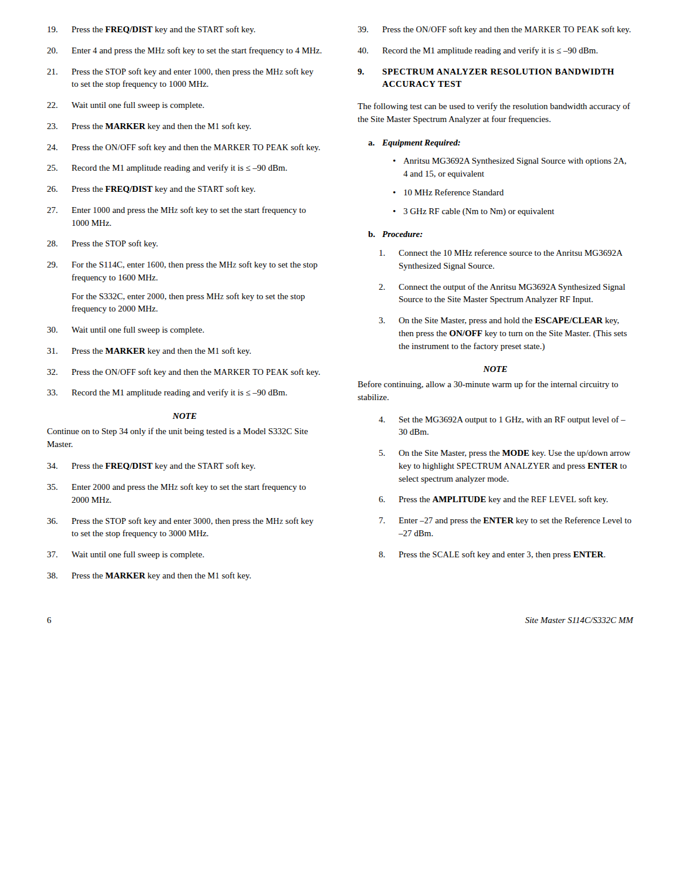19. Press the FREQ/DIST key and the START soft key.
20. Enter 4 and press the MHz soft key to set the start frequency to 4 MHz.
21. Press the STOP soft key and enter 1000, then press the MHz soft key to set the stop frequency to 1000 MHz.
22. Wait until one full sweep is complete.
23. Press the MARKER key and then the M1 soft key.
24. Press the ON/OFF soft key and then the MARKER TO PEAK soft key.
25. Record the M1 amplitude reading and verify it is ≤ –90 dBm.
26. Press the FREQ/DIST key and the START soft key.
27. Enter 1000 and press the MHz soft key to set the start frequency to 1000 MHz.
28. Press the STOP soft key.
29. For the S114C, enter 1600, then press the MHz soft key to set the stop frequency to 1600 MHz.
For the S332C, enter 2000, then press MHz soft key to set the stop frequency to 2000 MHz.
30. Wait until one full sweep is complete.
31. Press the MARKER key and then the M1 soft key.
32. Press the ON/OFF soft key and then the MARKER TO PEAK soft key.
33. Record the M1 amplitude reading and verify it is ≤ –90 dBm.
NOTE
Continue on to Step 34 only if the unit being tested is a Model S332C Site Master.
34. Press the FREQ/DIST key and the START soft key.
35. Enter 2000 and press the MHz soft key to set the start frequency to 2000 MHz.
36. Press the STOP soft key and enter 3000, then press the MHz soft key to set the stop frequency to 3000 MHz.
37. Wait until one full sweep is complete.
38. Press the MARKER key and then the M1 soft key.
39. Press the ON/OFF soft key and then the MARKER TO PEAK soft key.
40. Record the M1 amplitude reading and verify it is ≤ –90 dBm.
9. Spectrum Analyzer Resolution Bandwidth Accuracy Test
The following test can be used to verify the resolution bandwidth accuracy of the Site Master Spectrum Analyzer at four frequencies.
a. Equipment Required:
Anritsu MG3692A Synthesized Signal Source with options 2A, 4 and 15, or equivalent
10 MHz Reference Standard
3 GHz RF cable (Nm to Nm) or equivalent
b. Procedure:
1. Connect the 10 MHz reference source to the Anritsu MG3692A Synthesized Signal Source.
2. Connect the output of the Anritsu MG3692A Synthesized Signal Source to the Site Master Spectrum Analyzer RF Input.
3. On the Site Master, press and hold the ESCAPE/CLEAR key, then press the ON/OFF key to turn on the Site Master. (This sets the instrument to the factory preset state.)
NOTE
Before continuing, allow a 30-minute warm up for the internal circuitry to stabilize.
4. Set the MG3692A output to 1 GHz, with an RF output level of –30 dBm.
5. On the Site Master, press the MODE key. Use the up/down arrow key to highlight SPECTRUM ANALZYER and press ENTER to select spectrum analyzer mode.
6. Press the AMPLITUDE key and the REF LEVEL soft key.
7. Enter –27 and press the ENTER key to set the Reference Level to –27 dBm.
8. Press the SCALE soft key and enter 3, then press ENTER.
6 Site Master S114C/S332C MM